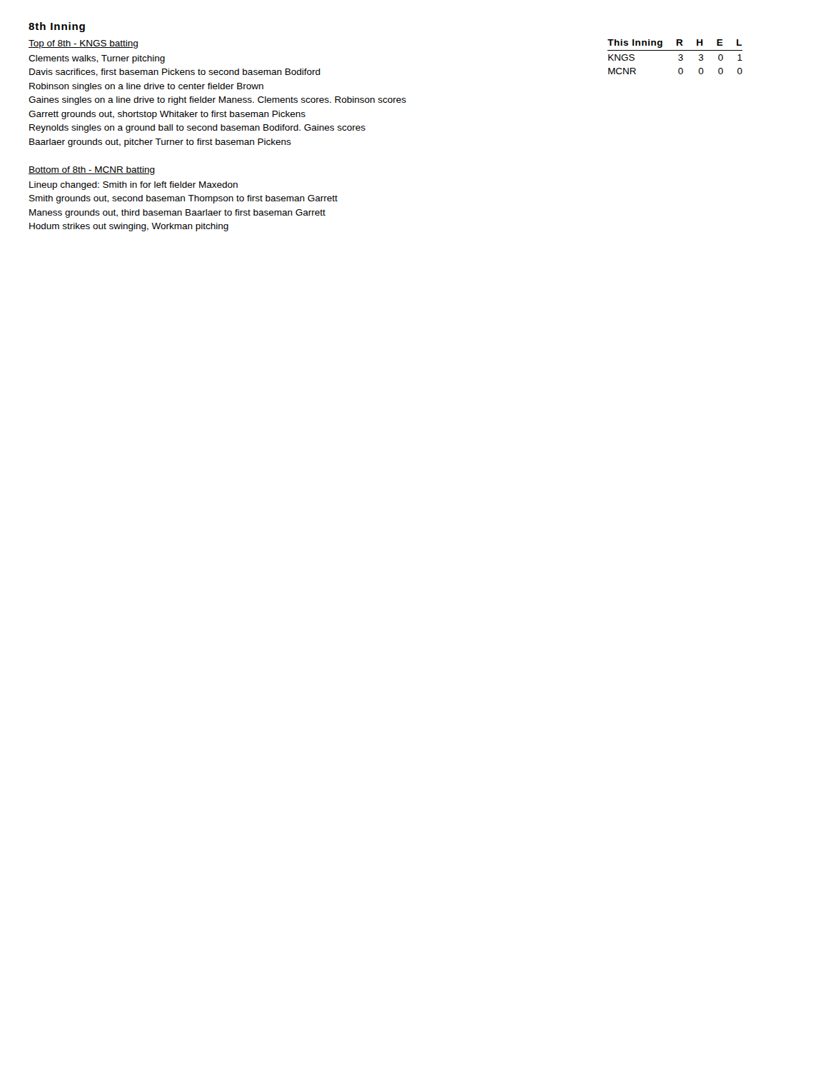| This Inning | R | H | E | L |
| --- | --- | --- | --- | --- |
| KNGS | 3 | 3 | 0 | 1 |
| MCNR | 0 | 0 | 0 | 0 |
8th Inning
Top of 8th - KNGS batting
Clements walks, Turner pitching
Davis sacrifices, first baseman Pickens to second baseman Bodiford
Robinson singles on a line drive to center fielder Brown
Gaines singles on a line drive to right fielder Maness. Clements scores. Robinson scores
Garrett grounds out, shortstop Whitaker to first baseman Pickens
Reynolds singles on a ground ball to second baseman Bodiford. Gaines scores
Baarlaer grounds out, pitcher Turner to first baseman Pickens
Bottom of 8th - MCNR batting
Lineup changed: Smith in for left fielder Maxedon
Smith grounds out, second baseman Thompson to first baseman Garrett
Maness grounds out, third baseman Baarlaer to first baseman Garrett
Hodum strikes out swinging, Workman pitching